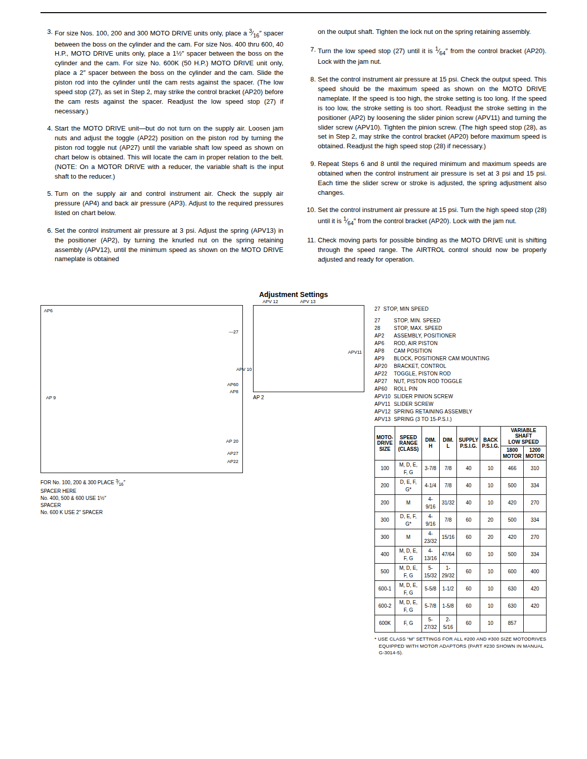3 For size Nos. 100, 200 and 300 MOTO DRIVE units only, place a 3⁄16″ spacer between the boss on the cylinder and the cam. For size Nos. 400 thru 600, 40 H.P., MOTO DRIVE units only, place a 1½″ spacer between the boss on the cylinder and the cam. For size No. 600K (50 H.P.) MOTO DRIVE unit only, place a 2″ spacer between the boss on the cylinder and the cam. Slide the piston rod into the cylinder until the cam rests against the spacer. (The low speed stop (27), as set in Step 2, may strike the control bracket (AP20) before the cam rests against the spacer. Readjust the low speed stop (27) if necessary.)
4 Start the MOTO DRIVE unit—but do not turn on the supply air. Loosen jam nuts and adjust the toggle (AP22) position on the piston rod by turning the piston rod toggle nut (AP27) until the variable shaft low speed as shown on chart below is obtained. This will locate the cam in proper relation to the belt. (NOTE: On a MOTOR DRIVE with a reducer, the variable shaft is the input shaft to the reducer.)
5 Turn on the supply air and control instrument air. Check the supply air pressure (AP4) and back air pressure (AP3). Adjust to the required pressures listed on chart below.
6 Set the control instrument air pressure at 3 psi. Adjust the spring (APV13) in the positioner (AP2), by turning the knurled nut on the spring retaining assembly (APV12), until the minimum speed as shown on the MOTO DRIVE nameplate is obtained
0 on the output shaft. Tighten the lock nut on the spring retaining assembly.
7 Turn the low speed stop (27) until it is 1⁄64″ from the control bracket (AP20). Lock with the jam nut.
8 Set the control instrument air pressure at 15 psi. Check the output speed. This speed should be the maximum speed as shown on the MOTO DRIVE nameplate. If the speed is too high, the stroke setting is too long. If the speed is too low, the stroke setting is too short. Readjust the stroke setting in the positioner (AP2) by loosening the slider pinion screw (APV11) and turning the slider screw (APV10). Tighten the pinion screw. (The high speed stop (28), as set in Step 2, may strike the control bracket (AP20) before maximum speed is obtained. Readjust the high speed stop (28) if necessary.)
9 Repeat Steps 6 and 8 until the required minimum and maximum speeds are obtained when the control instrument air pressure is set at 3 psi and 15 psi. Each time the slider screw or stroke is adjusted, the spring adjustment also changes.
10 Set the control instrument air pressure at 15 psi. Turn the high speed stop (28) until it is 1⁄64″ from the control bracket (AP20). Lock with the jam nut.
11 Check moving parts for possible binding as the MOTO DRIVE unit is shifting through the speed range. The AIRTROL control should now be properly adjusted and ready for operation.
Adjustment Settings
AP6 —27 AP60 AP8 AP 9 AP 20 AP27 AP22
FOR No. 100, 200 & 300 PLACE 3⁄16″
SPACER HERE
No. 400, 500 & 600 USE 1½″
SPACER
No. 600 K USE 2″ SPACER
APV 12 APV 13 APV11 APV 10
AP 2
27 STOP, MIN SPEED
| 27 | STOP, MIN. SPEED |
| 28 | STOP, MAX. SPEED |
| AP2 | ASSEMBLY, POSITIONER |
| AP6 | ROD, AIR PISTON |
| AP8 | CAM POSITION |
| AP9 | BLOCK, POSITIONER CAM MOUNTING |
| AP20 | BRACKET, CONTROL |
| AP22 | TOGGLE, PISTON ROD |
| AP27 | NUT, PISTON ROD TOGGLE |
| AP60 | ROLL PIN |
| APV10 | SLIDER PINION SCREW |
| APV11 | SLIDER SCREW |
| APV12 | SPRING RETAINING ASSEMBLY |
| APV13 | SPRING (3 TO 15-P.S.I.) |
| MOTO- DRIVE SIZE | SPEED RANGE (CLASS) | DIM. H | DIM. L | SUPPLY P.S.I.G. | BACK P.S.I.G. | VARIABLE SHAFT LOW SPEED |
| --- | --- | --- | --- | --- | --- | --- |
| 1800 MOTOR | 1200 MOTOR |
| 100 | M, D, E, F, G | 3-7/8 | 7/8 | 40 | 10 | 466 | 310 |
| 200 | D, E, F, G* | 4-1/4 | 7/8 | 40 | 10 | 500 | 334 |
| 200 | M | 4-9/16 | 31/32 | 40 | 10 | 420 | 270 |
| 300 | D, E, F, G* | 4-9/16 | 7/8 | 60 | 20 | 500 | 334 |
| 300 | M | 4-23/32 | 15/16 | 60 | 20 | 420 | 270 |
| 400 | M, D, E, F, G | 4-13/16 | 47/64 | 60 | 10 | 500 | 334 |
| 500 | M, D, E, F, G | 5-15/32 | 1-29/32 | 60 | 10 | 600 | 400 |
| 600-1 | M, D, E, F, G | 5-5/8 | 1-1/2 | 60 | 10 | 630 | 420 |
| 600-2 | M, D, E, F, G | 5-7/8 | 1-5/8 | 60 | 10 | 630 | 420 |
| 600K | F, G | 5-27/32 | 2-5/16 | 60 | 10 | 857 | |
* USE CLASS “M” SETTINGS FOR ALL #200 AND #300 SIZE MOTODRIVES
EQUIPPED WITH MOTOR ADAPTORS (PART #230 SHOWN IN MANUAL
G-3014-5).